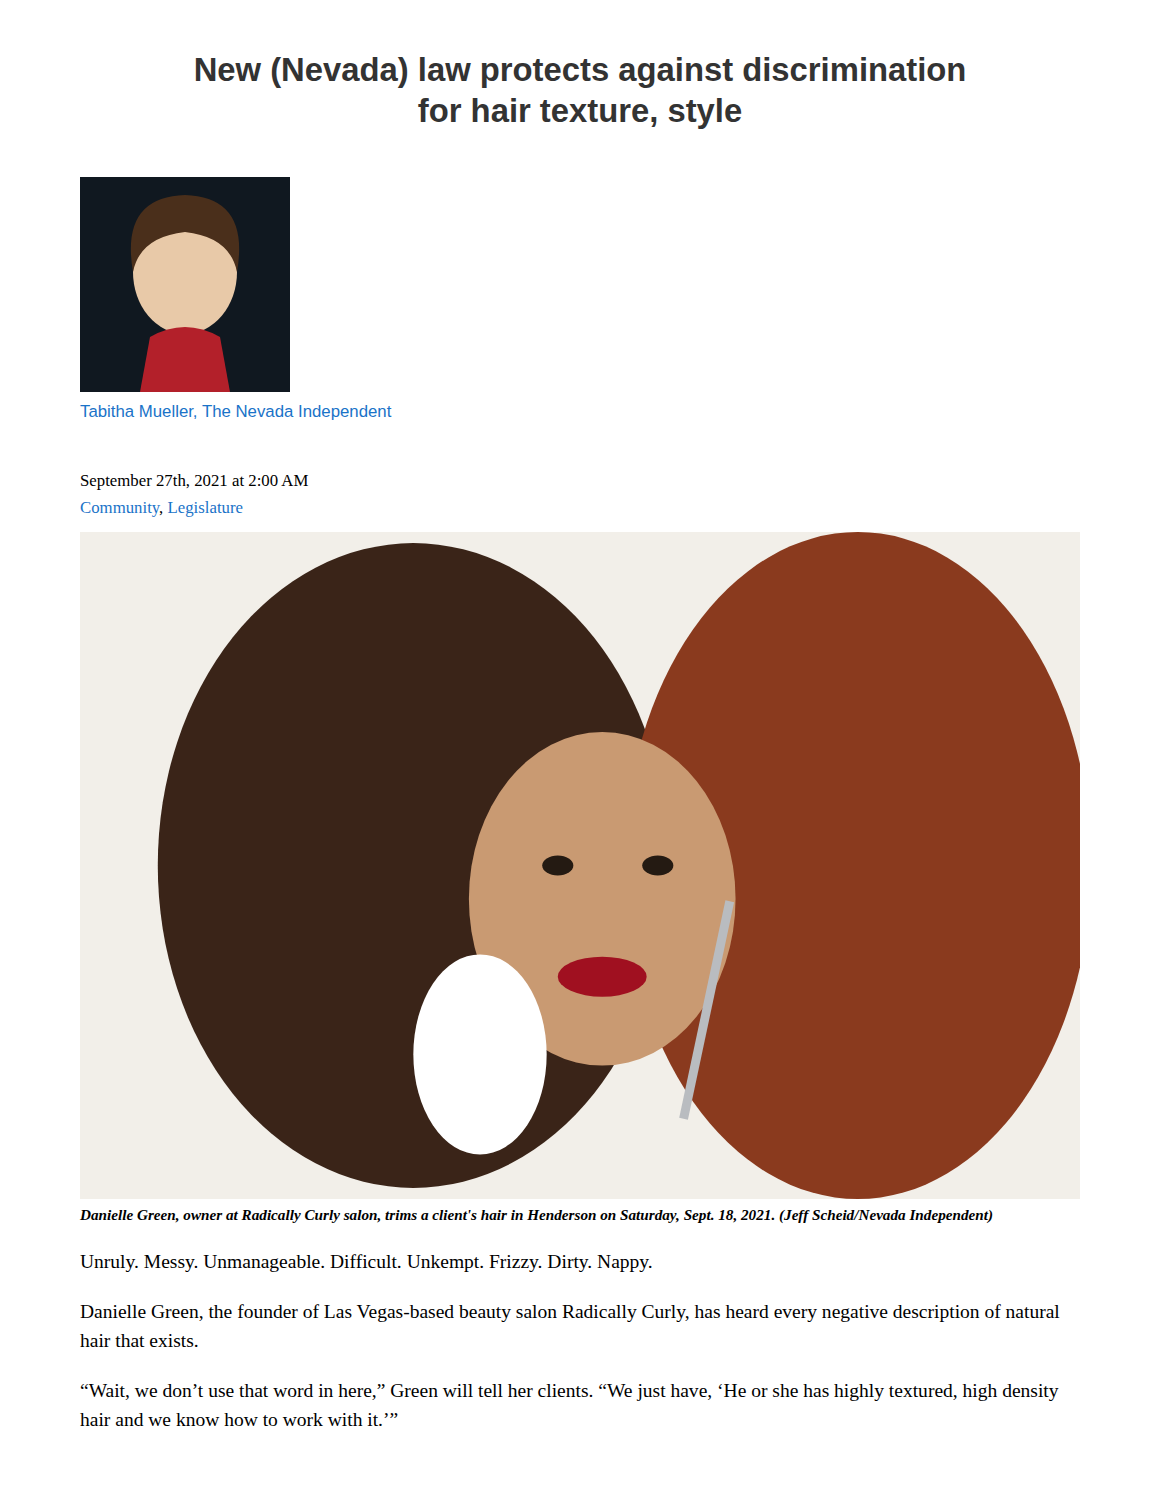New (Nevada) law protects against discrimination
for hair texture, style
Tabitha Mueller, The Nevada Independent
September 27th, 2021 at 2:00 AM Community, Legislature
Danielle Green, owner at Radically Curly salon, trims a client's hair in Henderson on Saturday, Sept. 18, 2021. (Jeff Scheid/Nevada Independent)
Unruly. Messy. Unmanageable. Difficult. Unkempt. Frizzy. Dirty. Nappy.
Danielle Green, the founder of Las Vegas-based beauty salon Radically Curly, has heard every negative description of natural hair that exists.
“Wait, we don’t use that word in here,” Green will tell her clients. “We just have, ‘He or she has highly textured, high density hair and we know how to work with it.’”